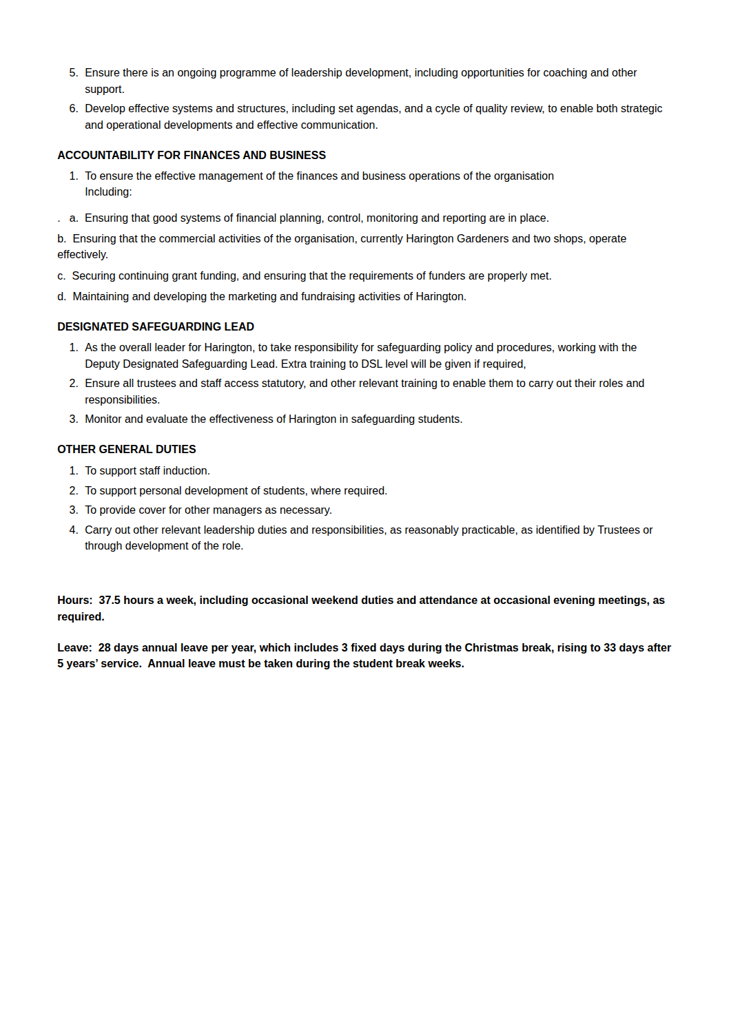Ensure there is an ongoing programme of leadership development, including opportunities for coaching and other support.
Develop effective systems and structures, including set agendas, and a cycle of quality review, to enable both strategic and operational developments and effective communication.
Accountability for Finances and Business
To ensure the effective management of the finances and business operations of the organisation
Including:
. a. Ensuring that good systems of financial planning, control, monitoring and reporting are in place.
b. Ensuring that the commercial activities of the organisation, currently Harington Gardeners and two shops, operate effectively.
c. Securing continuing grant funding, and ensuring that the requirements of funders are properly met.
d. Maintaining and developing the marketing and fundraising activities of Harington.
Designated Safeguarding Lead
As the overall leader for Harington, to take responsibility for safeguarding policy and procedures, working with the Deputy Designated Safeguarding Lead. Extra training to DSL level will be given if required,
Ensure all trustees and staff access statutory, and other relevant training to enable them to carry out their roles and responsibilities.
Monitor and evaluate the effectiveness of Harington in safeguarding students.
Other General Duties
To support staff induction.
To support personal development of students, where required.
To provide cover for other managers as necessary.
Carry out other relevant leadership duties and responsibilities, as reasonably practicable, as identified by Trustees or through development of the role.
Hours: 37.5 hours a week, including occasional weekend duties and attendance at occasional evening meetings, as required.
Leave: 28 days annual leave per year, which includes 3 fixed days during the Christmas break, rising to 33 days after 5 years’ service. Annual leave must be taken during the student break weeks.